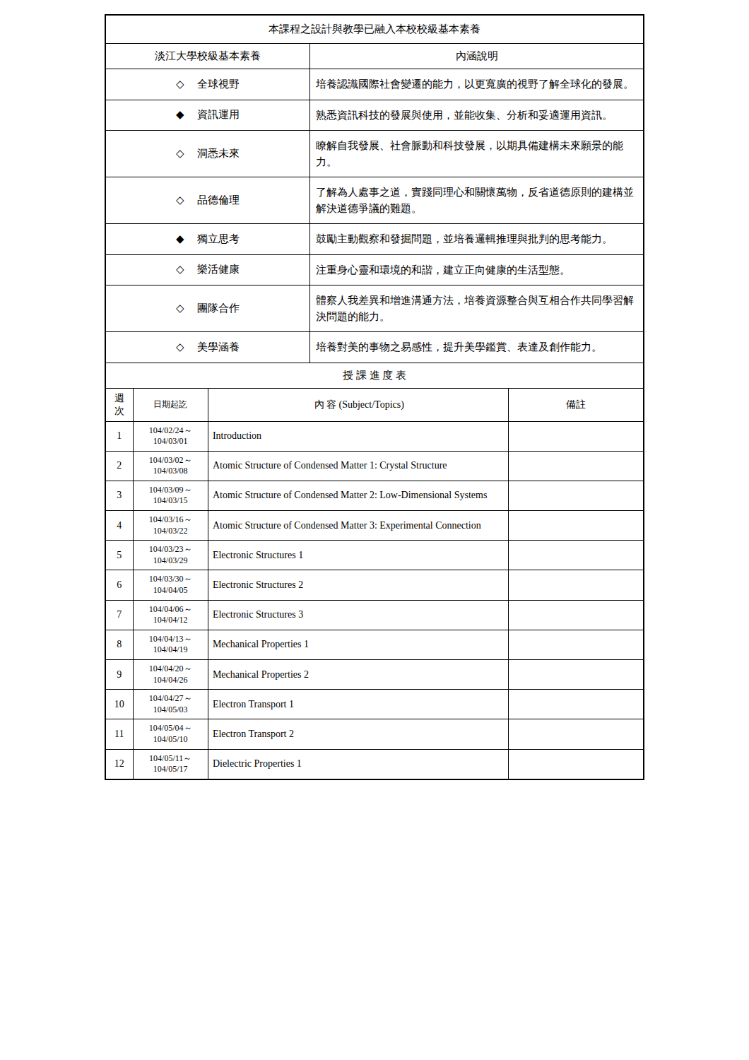| 本課程之設計與教學已融入本校校級基本素養 |
| 淡江大學校級基本素養 | 內涵說明 |
| ◇ 全球視野 | 培養認識國際社會變遷的能力，以更寬廣的視野了解全球化的發展。 |
| ◆ 資訊運用 | 熟悉資訊科技的發展與使用，並能收集、分析和妥適運用資訊。 |
| ◇ 洞悉未來 | 瞭解自我發展、社會脈動和科技發展，以期具備建構未來願景的能力。 |
| ◇ 品德倫理 | 了解為人處事之道，實踐同理心和關懷萬物，反省道德原則的建構並解決道德爭議的難題。 |
| ◆ 獨立思考 | 鼓勵主動觀察和發掘問題，並培養邏輯推理與批判的思考能力。 |
| ◇ 樂活健康 | 注重身心靈和環境的和諧，建立正向健康的生活型態。 |
| ◇ 團隊合作 | 體察人我差異和增進溝通方法，培養資源整合與互相合作共同學習解決問題的能力。 |
| ◇ 美學涵養 | 培養對美的事物之易感性，提升美學鑑賞、表達及創作能力。 |
| 授 課 進 度 表 |
| 週 次 | 日期起訖 | 內 容 (Subject/Topics) | 備註 |
| --- | --- | --- | --- |
| 1 | 104/02/24～ 104/03/01 | Introduction | |
| 2 | 104/03/02～ 104/03/08 | Atomic Structure of Condensed Matter 1: Crystal Structure | |
| 3 | 104/03/09～ 104/03/15 | Atomic Structure of Condensed Matter 2: Low-Dimensional Systems | |
| 4 | 104/03/16～ 104/03/22 | Atomic Structure of Condensed Matter 3: Experimental Connection | |
| 5 | 104/03/23～ 104/03/29 | Electronic Structures 1 | |
| 6 | 104/03/30～ 104/04/05 | Electronic Structures 2 | |
| 7 | 104/04/06～ 104/04/12 | Electronic Structures 3 | |
| 8 | 104/04/13～ 104/04/19 | Mechanical Properties 1 | |
| 9 | 104/04/20～ 104/04/26 | Mechanical Properties 2 | |
| 10 | 104/04/27～ 104/05/03 | Electron Transport 1 | |
| 11 | 104/05/04～ 104/05/10 | Electron Transport 2 | |
| 12 | 104/05/11～ 104/05/17 | Dielectric Properties 1 | |